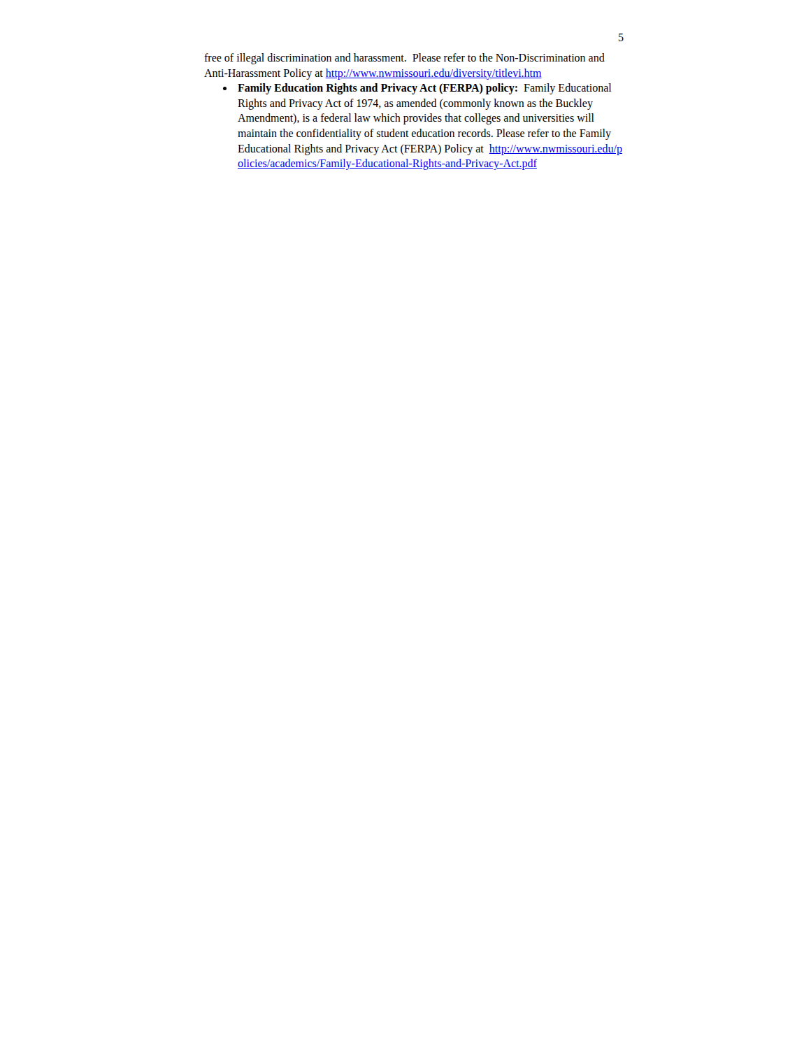5
free of illegal discrimination and harassment. Please refer to the Non-Discrimination and Anti-Harassment Policy at http://www.nwmissouri.edu/diversity/titlevi.htm
Family Education Rights and Privacy Act (FERPA) policy: Family Educational Rights and Privacy Act of 1974, as amended (commonly known as the Buckley Amendment), is a federal law which provides that colleges and universities will maintain the confidentiality of student education records. Please refer to the Family Educational Rights and Privacy Act (FERPA) Policy at http://www.nwmissouri.edu/policies/academics/Family-Educational-Rights-and-Privacy-Act.pdf